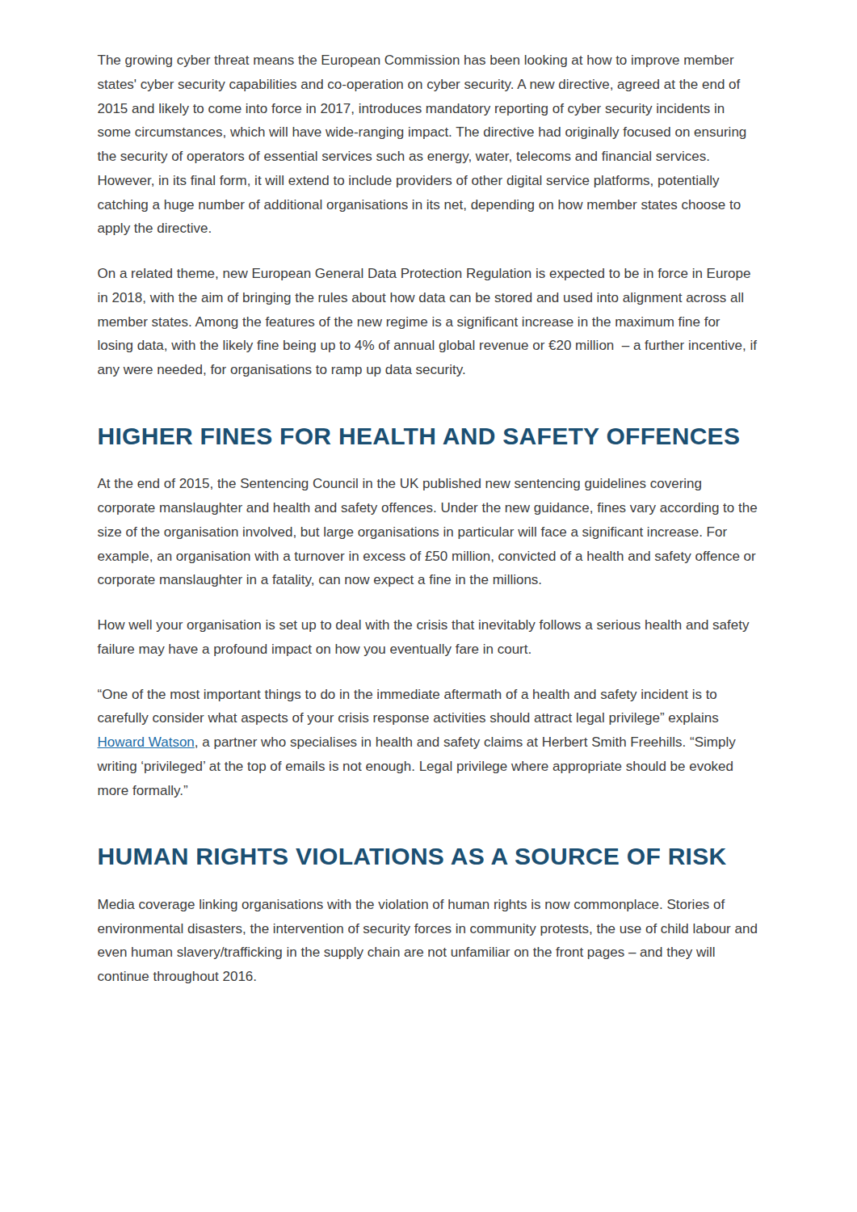The growing cyber threat means the European Commission has been looking at how to improve member states' cyber security capabilities and co-operation on cyber security. A new directive, agreed at the end of 2015 and likely to come into force in 2017, introduces mandatory reporting of cyber security incidents in some circumstances, which will have wide-ranging impact. The directive had originally focused on ensuring the security of operators of essential services such as energy, water, telecoms and financial services. However, in its final form, it will extend to include providers of other digital service platforms, potentially catching a huge number of additional organisations in its net, depending on how member states choose to apply the directive.
On a related theme, new European General Data Protection Regulation is expected to be in force in Europe in 2018, with the aim of bringing the rules about how data can be stored and used into alignment across all member states. Among the features of the new regime is a significant increase in the maximum fine for losing data, with the likely fine being up to 4% of annual global revenue or €20 million – a further incentive, if any were needed, for organisations to ramp up data security.
Higher fines for health and safety offences
At the end of 2015, the Sentencing Council in the UK published new sentencing guidelines covering corporate manslaughter and health and safety offences. Under the new guidance, fines vary according to the size of the organisation involved, but large organisations in particular will face a significant increase. For example, an organisation with a turnover in excess of £50 million, convicted of a health and safety offence or corporate manslaughter in a fatality, can now expect a fine in the millions.
How well your organisation is set up to deal with the crisis that inevitably follows a serious health and safety failure may have a profound impact on how you eventually fare in court.
“One of the most important things to do in the immediate aftermath of a health and safety incident is to carefully consider what aspects of your crisis response activities should attract legal privilege” explains Howard Watson, a partner who specialises in health and safety claims at Herbert Smith Freehills. “Simply writing ‘privileged’ at the top of emails is not enough. Legal privilege where appropriate should be evoked more formally.”
Human rights violations as a source of risk
Media coverage linking organisations with the violation of human rights is now commonplace. Stories of environmental disasters, the intervention of security forces in community protests, the use of child labour and even human slavery/trafficking in the supply chain are not unfamiliar on the front pages – and they will continue throughout 2016.